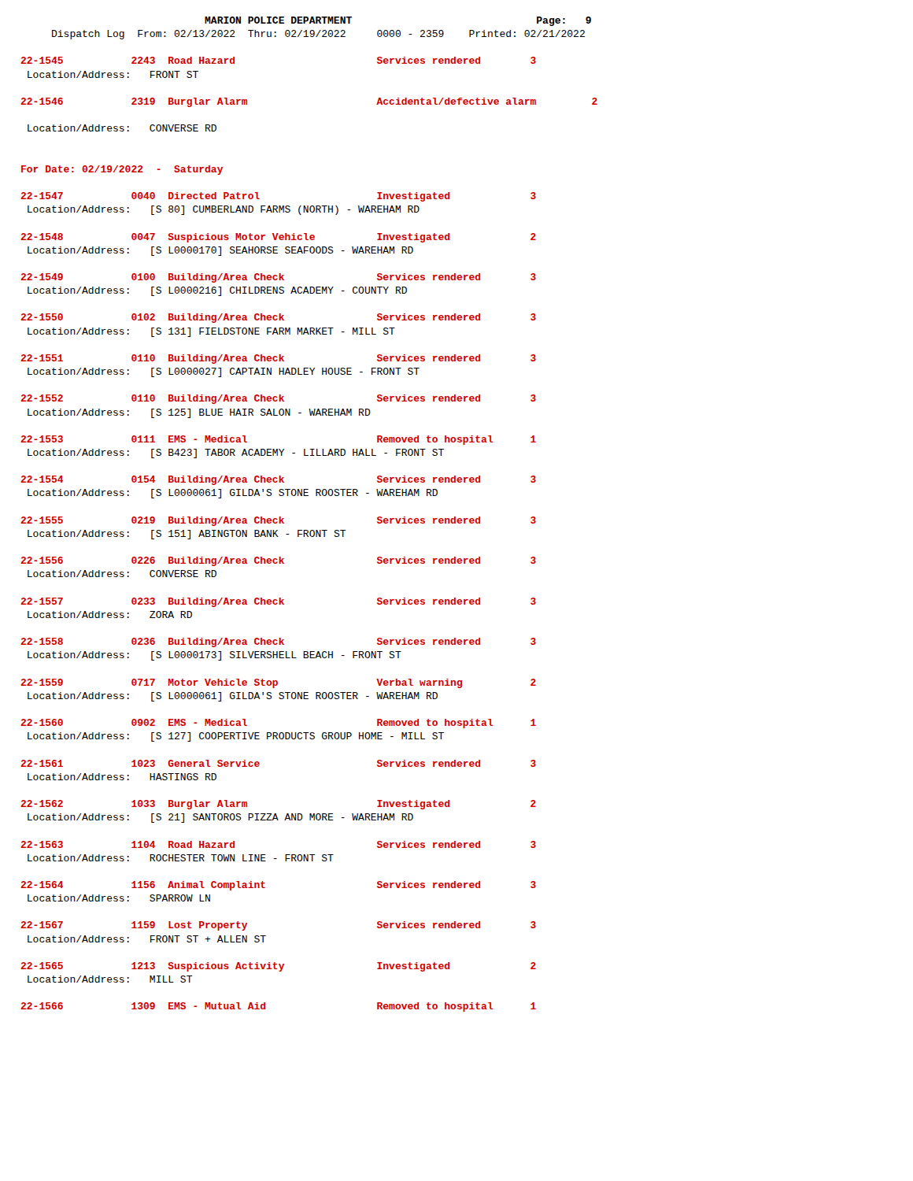MARION POLICE DEPARTMENT                              Page:   9
     Dispatch Log  From: 02/13/2022  Thru: 02/19/2022     0000 - 2359    Printed: 02/21/2022

22-1545           2243  Road Hazard                       Services rendered        3
 Location/Address:   FRONT ST

22-1546           2319  Burglar Alarm                     Accidental/defective alarm         2

 Location/Address:   CONVERSE RD


For Date: 02/19/2022  -  Saturday

22-1547           0040  Directed Patrol                   Investigated             3
 Location/Address:   [S 80] CUMBERLAND FARMS (NORTH) - WAREHAM RD

22-1548           0047  Suspicious Motor Vehicle          Investigated             2
 Location/Address:   [S L0000170] SEAHORSE SEAFOODS - WAREHAM RD

22-1549           0100  Building/Area Check               Services rendered        3
 Location/Address:   [S L0000216] CHILDRENS ACADEMY - COUNTY RD

22-1550           0102  Building/Area Check               Services rendered        3
 Location/Address:   [S 131] FIELDSTONE FARM MARKET - MILL ST

22-1551           0110  Building/Area Check               Services rendered        3
 Location/Address:   [S L0000027] CAPTAIN HADLEY HOUSE - FRONT ST

22-1552           0110  Building/Area Check               Services rendered        3
 Location/Address:   [S 125] BLUE HAIR SALON - WAREHAM RD

22-1553           0111  EMS - Medical                     Removed to hospital      1
 Location/Address:   [S B423] TABOR ACADEMY - LILLARD HALL - FRONT ST

22-1554           0154  Building/Area Check               Services rendered        3
 Location/Address:   [S L0000061] GILDA'S STONE ROOSTER - WAREHAM RD

22-1555           0219  Building/Area Check               Services rendered        3
 Location/Address:   [S 151] ABINGTON BANK - FRONT ST

22-1556           0226  Building/Area Check               Services rendered        3
 Location/Address:   CONVERSE RD

22-1557           0233  Building/Area Check               Services rendered        3
 Location/Address:   ZORA RD

22-1558           0236  Building/Area Check               Services rendered        3
 Location/Address:   [S L0000173] SILVERSHELL BEACH - FRONT ST

22-1559           0717  Motor Vehicle Stop                Verbal warning           2
 Location/Address:   [S L0000061] GILDA'S STONE ROOSTER - WAREHAM RD

22-1560           0902  EMS - Medical                     Removed to hospital      1
 Location/Address:   [S 127] COOPERTIVE PRODUCTS GROUP HOME - MILL ST

22-1561           1023  General Service                   Services rendered        3
 Location/Address:   HASTINGS RD

22-1562           1033  Burglar Alarm                     Investigated             2
 Location/Address:   [S 21] SANTOROS PIZZA AND MORE - WAREHAM RD

22-1563           1104  Road Hazard                       Services rendered        3
 Location/Address:   ROCHESTER TOWN LINE - FRONT ST

22-1564           1156  Animal Complaint                  Services rendered        3
 Location/Address:   SPARROW LN

22-1567           1159  Lost Property                     Services rendered        3
 Location/Address:   FRONT ST + ALLEN ST

22-1565           1213  Suspicious Activity               Investigated             2
 Location/Address:   MILL ST

22-1566           1309  EMS - Mutual Aid                  Removed to hospital      1